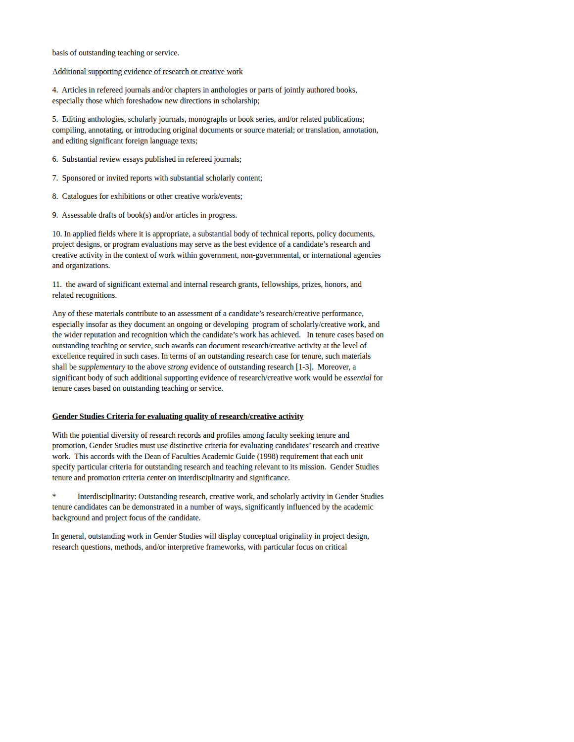basis of outstanding teaching or service.
Additional supporting evidence of research or creative work
4. Articles in refereed journals and/or chapters in anthologies or parts of jointly authored books, especially those which foreshadow new directions in scholarship;
5. Editing anthologies, scholarly journals, monographs or book series, and/or related publications; compiling, annotating, or introducing original documents or source material; or translation, annotation, and editing significant foreign language texts;
6. Substantial review essays published in refereed journals;
7. Sponsored or invited reports with substantial scholarly content;
8. Catalogues for exhibitions or other creative work/events;
9. Assessable drafts of book(s) and/or articles in progress.
10. In applied fields where it is appropriate, a substantial body of technical reports, policy documents, project designs, or program evaluations may serve as the best evidence of a candidate’s research and creative activity in the context of work within government, non-governmental, or international agencies and organizations.
11. the award of significant external and internal research grants, fellowships, prizes, honors, and related recognitions.
Any of these materials contribute to an assessment of a candidate’s research/creative performance, especially insofar as they document an ongoing or developing program of scholarly/creative work, and the wider reputation and recognition which the candidate’s work has achieved. In tenure cases based on outstanding teaching or service, such awards can document research/creative activity at the level of excellence required in such cases. In terms of an outstanding research case for tenure, such materials shall be supplementary to the above strong evidence of outstanding research [1-3]. Moreover, a significant body of such additional supporting evidence of research/creative work would be essential for tenure cases based on outstanding teaching or service.
Gender Studies Criteria for evaluating quality of research/creative activity
With the potential diversity of research records and profiles among faculty seeking tenure and promotion, Gender Studies must use distinctive criteria for evaluating candidates’ research and creative work. This accords with the Dean of Faculties Academic Guide (1998) requirement that each unit specify particular criteria for outstanding research and teaching relevant to its mission. Gender Studies tenure and promotion criteria center on interdisciplinarity and significance.
*Interdisciplinarity: Outstanding research, creative work, and scholarly activity in Gender Studies tenure candidates can be demonstrated in a number of ways, significantly influenced by the academic background and project focus of the candidate.
In general, outstanding work in Gender Studies will display conceptual originality in project design, research questions, methods, and/or interpretive frameworks, with particular focus on critical